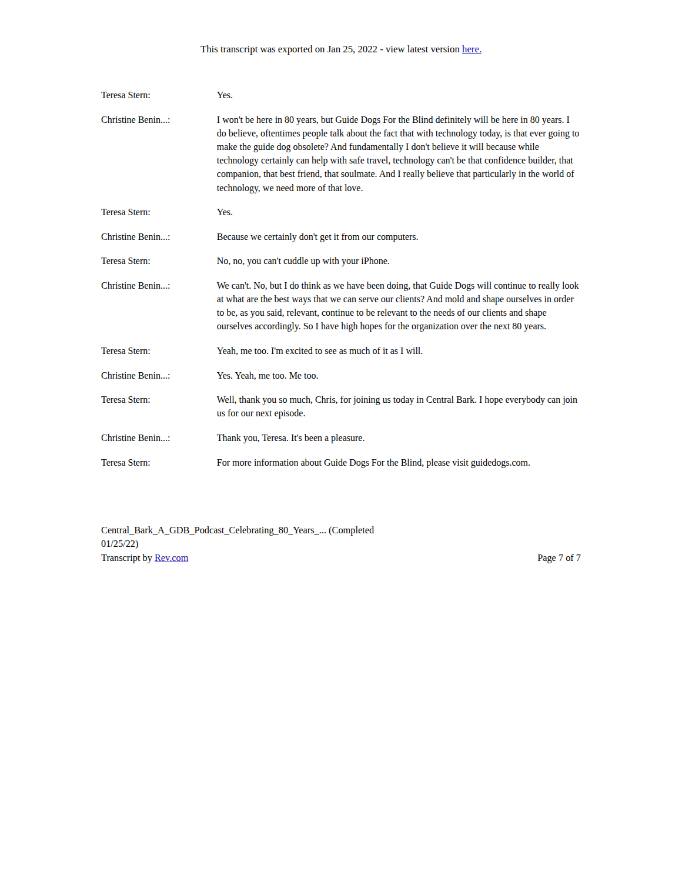This transcript was exported on Jan 25, 2022 - view latest version here.
| Teresa Stern: | Yes. |
| Christine Benin...: | I won't be here in 80 years, but Guide Dogs For the Blind definitely will be here in 80 years. I do believe, oftentimes people talk about the fact that with technology today, is that ever going to make the guide dog obsolete? And fundamentally I don't believe it will because while technology certainly can help with safe travel, technology can't be that confidence builder, that companion, that best friend, that soulmate. And I really believe that particularly in the world of technology, we need more of that love. |
| Teresa Stern: | Yes. |
| Christine Benin...: | Because we certainly don't get it from our computers. |
| Teresa Stern: | No, no, you can't cuddle up with your iPhone. |
| Christine Benin...: | We can't. No, but I do think as we have been doing, that Guide Dogs will continue to really look at what are the best ways that we can serve our clients? And mold and shape ourselves in order to be, as you said, relevant, continue to be relevant to the needs of our clients and shape ourselves accordingly. So I have high hopes for the organization over the next 80 years. |
| Teresa Stern: | Yeah, me too. I'm excited to see as much of it as I will. |
| Christine Benin...: | Yes. Yeah, me too. Me too. |
| Teresa Stern: | Well, thank you so much, Chris, for joining us today in Central Bark. I hope everybody can join us for our next episode. |
| Christine Benin...: | Thank you, Teresa. It's been a pleasure. |
| Teresa Stern: | For more information about Guide Dogs For the Blind, please visit guidedogs.com. |
Central_Bark_A_GDB_Podcast_Celebrating_80_Years_... (Completed 01/25/22)
Transcript by Rev.com
Page 7 of 7